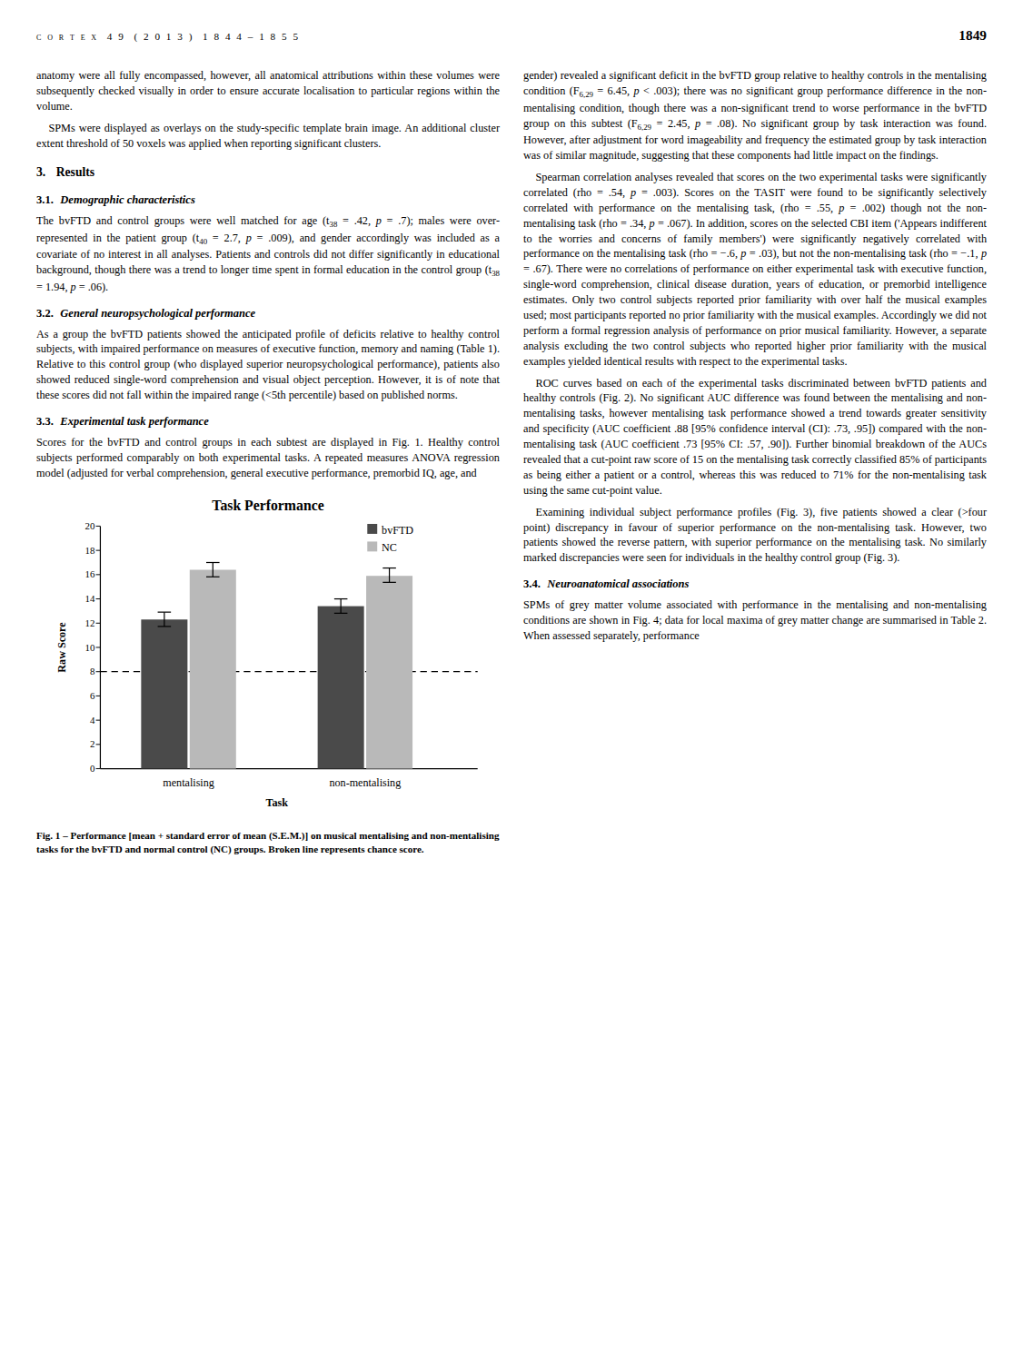c o r t e x 4 9 ( 2 0 1 3 ) 1 8 4 4 – 1 8 5 5 1849
anatomy were all fully encompassed, however, all anatomical attributions within these volumes were subsequently checked visually in order to ensure accurate localisation to particular regions within the volume.
SPMs were displayed as overlays on the study-specific template brain image. An additional cluster extent threshold of 50 voxels was applied when reporting significant clusters.
3. Results
3.1. Demographic characteristics
The bvFTD and control groups were well matched for age (t38 = .42, p = .7); males were over-represented in the patient group (t40 = 2.7, p = .009), and gender accordingly was included as a covariate of no interest in all analyses. Patients and controls did not differ significantly in educational background, though there was a trend to longer time spent in formal education in the control group (t38 = 1.94, p = .06).
3.2. General neuropsychological performance
As a group the bvFTD patients showed the anticipated profile of deficits relative to healthy control subjects, with impaired performance on measures of executive function, memory and naming (Table 1). Relative to this control group (who displayed superior neuropsychological performance), patients also showed reduced single-word comprehension and visual object perception. However, it is of note that these scores did not fall within the impaired range (<5th percentile) based on published norms.
3.3. Experimental task performance
Scores for the bvFTD and control groups in each subtest are displayed in Fig. 1. Healthy control subjects performed comparably on both experimental tasks. A repeated measures ANOVA regression model (adjusted for verbal comprehension, general executive performance, premorbid IQ, age, and
Task Performance bvFTD NC 0 2 4 6 8 10 12 14 16 18 20 Raw Score mentalising non-mentalising Task
Fig. 1 – Performance [mean + standard error of mean (S.E.M.)] on musical mentalising and non-mentalising tasks for the bvFTD and normal control (NC) groups. Broken line represents chance score.
gender) revealed a significant deficit in the bvFTD group relative to healthy controls in the mentalising condition (F6,29 = 6.45, p < .003); there was no significant group performance difference in the non-mentalising condition, though there was a non-significant trend to worse performance in the bvFTD group on this subtest (F6,29 = 2.45, p = .08). No significant group by task interaction was found. However, after adjustment for word imageability and frequency the estimated group by task interaction was of similar magnitude, suggesting that these components had little impact on the findings.
Spearman correlation analyses revealed that scores on the two experimental tasks were significantly correlated (rho = .54, p = .003). Scores on the TASIT were found to be significantly selectively correlated with performance on the mentalising task, (rho = .55, p = .002) though not the non-mentalising task (rho = .34, p = .067). In addition, scores on the selected CBI item ('Appears indifferent to the worries and concerns of family members') were significantly negatively correlated with performance on the mentalising task (rho = −.6, p = .03), but not the non-mentalising task (rho = −.1, p = .67). There were no correlations of performance on either experimental task with executive function, single-word comprehension, clinical disease duration, years of education, or premorbid intelligence estimates. Only two control subjects reported prior familiarity with over half the musical examples used; most participants reported no prior familiarity with the musical examples. Accordingly we did not perform a formal regression analysis of performance on prior musical familiarity. However, a separate analysis excluding the two control subjects who reported higher prior familiarity with the musical examples yielded identical results with respect to the experimental tasks.
ROC curves based on each of the experimental tasks discriminated between bvFTD patients and healthy controls (Fig. 2). No significant AUC difference was found between the mentalising and non-mentalising tasks, however mentalising task performance showed a trend towards greater sensitivity and specificity (AUC coefficient .88 [95% confidence interval (CI): .73, .95]) compared with the non-mentalising task (AUC coefficient .73 [95% CI: .57, .90]). Further binomial breakdown of the AUCs revealed that a cut-point raw score of 15 on the mentalising task correctly classified 85% of participants as being either a patient or a control, whereas this was reduced to 71% for the non-mentalising task using the same cut-point value.
Examining individual subject performance profiles (Fig. 3), five patients showed a clear (>four point) discrepancy in favour of superior performance on the non-mentalising task. However, two patients showed the reverse pattern, with superior performance on the mentalising task. No similarly marked discrepancies were seen for individuals in the healthy control group (Fig. 3).
3.4. Neuroanatomical associations
SPMs of grey matter volume associated with performance in the mentalising and non-mentalising conditions are shown in Fig. 4; data for local maxima of grey matter change are summarised in Table 2. When assessed separately, performance